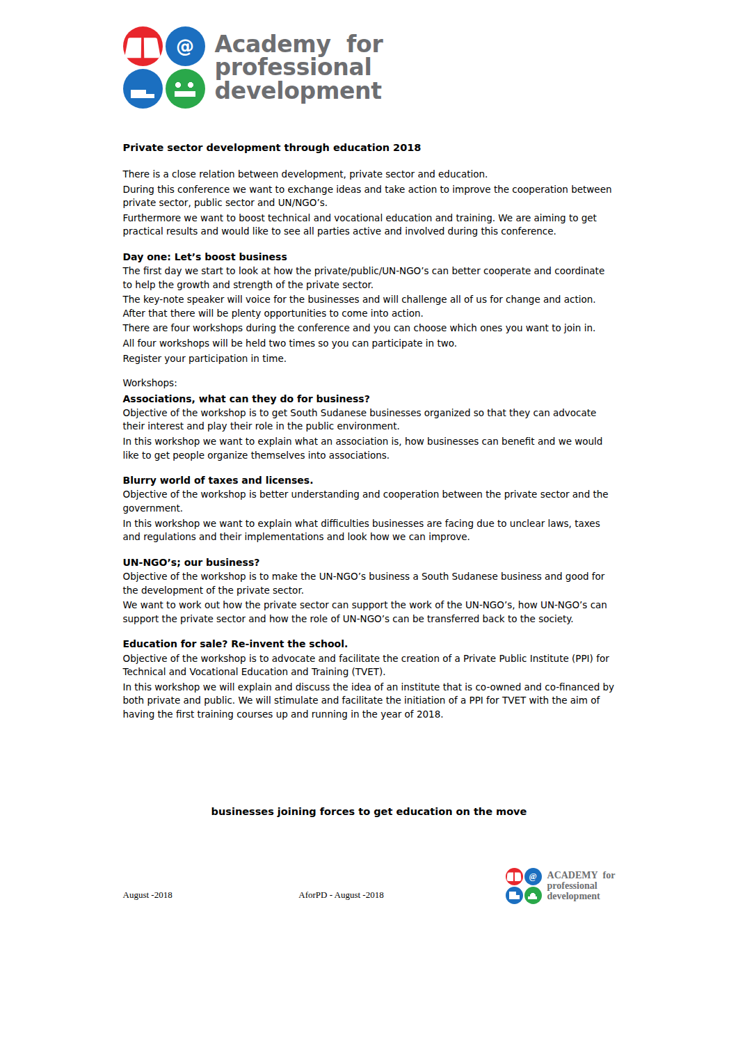@
Academy for
professional
development
Private sector development through education 2018
There is a close relation between development, private sector and education.
During this conference we want to exchange ideas and take action to improve the cooperation between private sector, public sector and UN/NGO’s.
Furthermore we want to boost technical and vocational education and training. We are aiming to get practical results and would like to see all parties active and involved during this conference.
Day one: Let’s boost business
The first day we start to look at how the private/public/UN-NGO’s can better cooperate and coordinate to help the growth and strength of the private sector.
The key-note speaker will voice for the businesses and will challenge all of us for change and action. After that there will be plenty opportunities to come into action.
There are four workshops during the conference and you can choose which ones you want to join in.
All four workshops will be held two times so you can participate in two.
Register your participation in time.
Workshops:
Associations, what can they do for business?
Objective of the workshop is to get South Sudanese businesses organized so that they can advocate their interest and play their role in the public environment.
In this workshop we want to explain what an association is, how businesses can benefit and we would like to get people organize themselves into associations.
Blurry world of taxes and licenses.
Objective of the workshop is better understanding and cooperation between the private sector and the government.
In this workshop we want to explain what difficulties businesses are facing due to unclear laws, taxes and regulations and their implementations and look how we can improve.
UN-NGO’s; our business?
Objective of the workshop is to make the UN-NGO’s business a South Sudanese business and good for the development of the private sector.
We want to work out how the private sector can support the work of the UN-NGO’s, how UN-NGO’s can support the private sector and how the role of UN-NGO’s can be transferred back to the society.
Education for sale? Re-invent the school.
Objective of the workshop is to advocate and facilitate the creation of a Private Public Institute (PPI) for Technical and Vocational Education and Training (TVET).
In this workshop we will explain and discuss the idea of an institute that is co-owned and co-financed by both private and public. We will stimulate and facilitate the initiation of a PPI for TVET with the aim of having the first training courses up and running in the year of 2018.
businesses joining forces to get education on the move
August -2018
AforPD - August -2018
@
ACADEMY for
professional
development